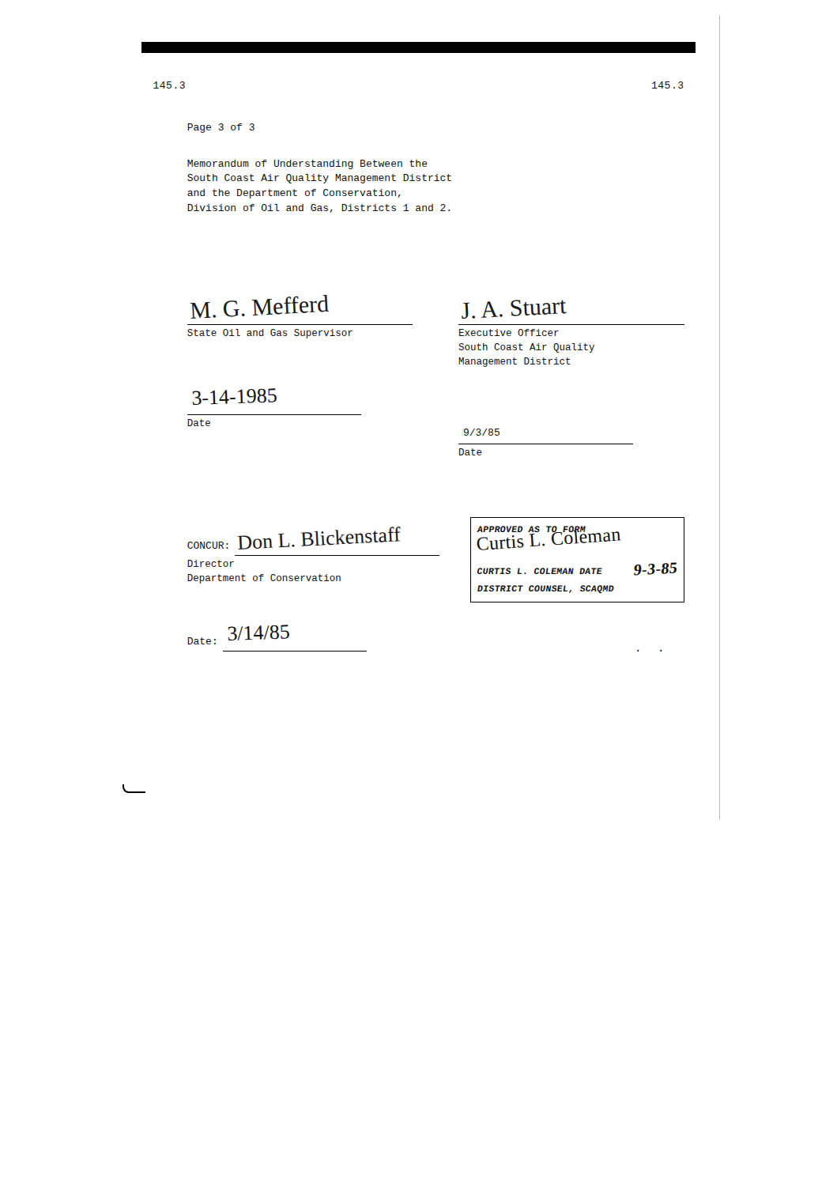145.3 145.3
Page 3 of 3
Memorandum of Understanding Between the South Coast Air Quality Management District and the Department of Conservation, Division of Oil and Gas, Districts 1 and 2.
M. G. Mefferd
State Oil and Gas Supervisor
3-14-1985
Date
J. A. Stuart
Executive Officer South Coast Air Quality Management District
9/3/85
Date
CONCUR: Don L. Blickenstaff
Director Department of Conservation
Date: 3/14/85
APPROVED AS TO FORM
Curtis L. Coleman
CURTIS L. COLEMAN DATE 9-3-85
DISTRICT COUNSEL, SCAQMD
. .